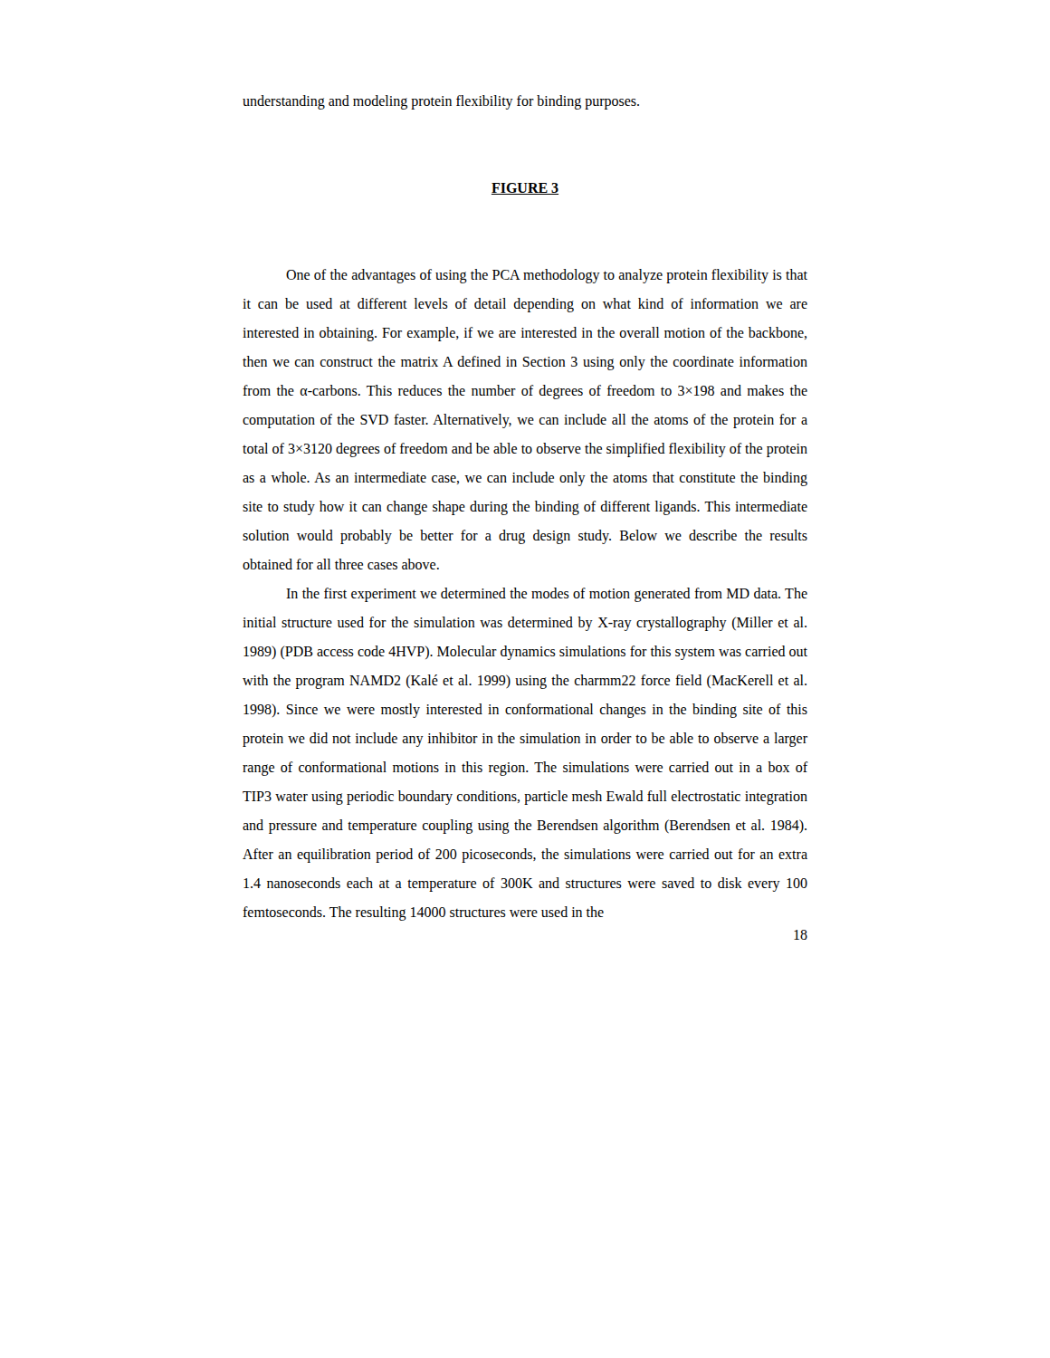understanding and modeling protein flexibility for binding purposes.
FIGURE 3
One of the advantages of using the PCA methodology to analyze protein flexibility is that it can be used at different levels of detail depending on what kind of information we are interested in obtaining. For example, if we are interested in the overall motion of the backbone, then we can construct the matrix A defined in Section 3 using only the coordinate information from the α-carbons. This reduces the number of degrees of freedom to 3×198 and makes the computation of the SVD faster. Alternatively, we can include all the atoms of the protein for a total of 3×3120 degrees of freedom and be able to observe the simplified flexibility of the protein as a whole. As an intermediate case, we can include only the atoms that constitute the binding site to study how it can change shape during the binding of different ligands. This intermediate solution would probably be better for a drug design study. Below we describe the results obtained for all three cases above.
In the first experiment we determined the modes of motion generated from MD data. The initial structure used for the simulation was determined by X-ray crystallography (Miller et al. 1989) (PDB access code 4HVP). Molecular dynamics simulations for this system was carried out with the program NAMD2 (Kalé et al. 1999) using the charmm22 force field (MacKerell et al. 1998). Since we were mostly interested in conformational changes in the binding site of this protein we did not include any inhibitor in the simulation in order to be able to observe a larger range of conformational motions in this region. The simulations were carried out in a box of TIP3 water using periodic boundary conditions, particle mesh Ewald full electrostatic integration and pressure and temperature coupling using the Berendsen algorithm (Berendsen et al. 1984). After an equilibration period of 200 picoseconds, the simulations were carried out for an extra 1.4 nanoseconds each at a temperature of 300K and structures were saved to disk every 100 femtoseconds. The resulting 14000 structures were used in the
18